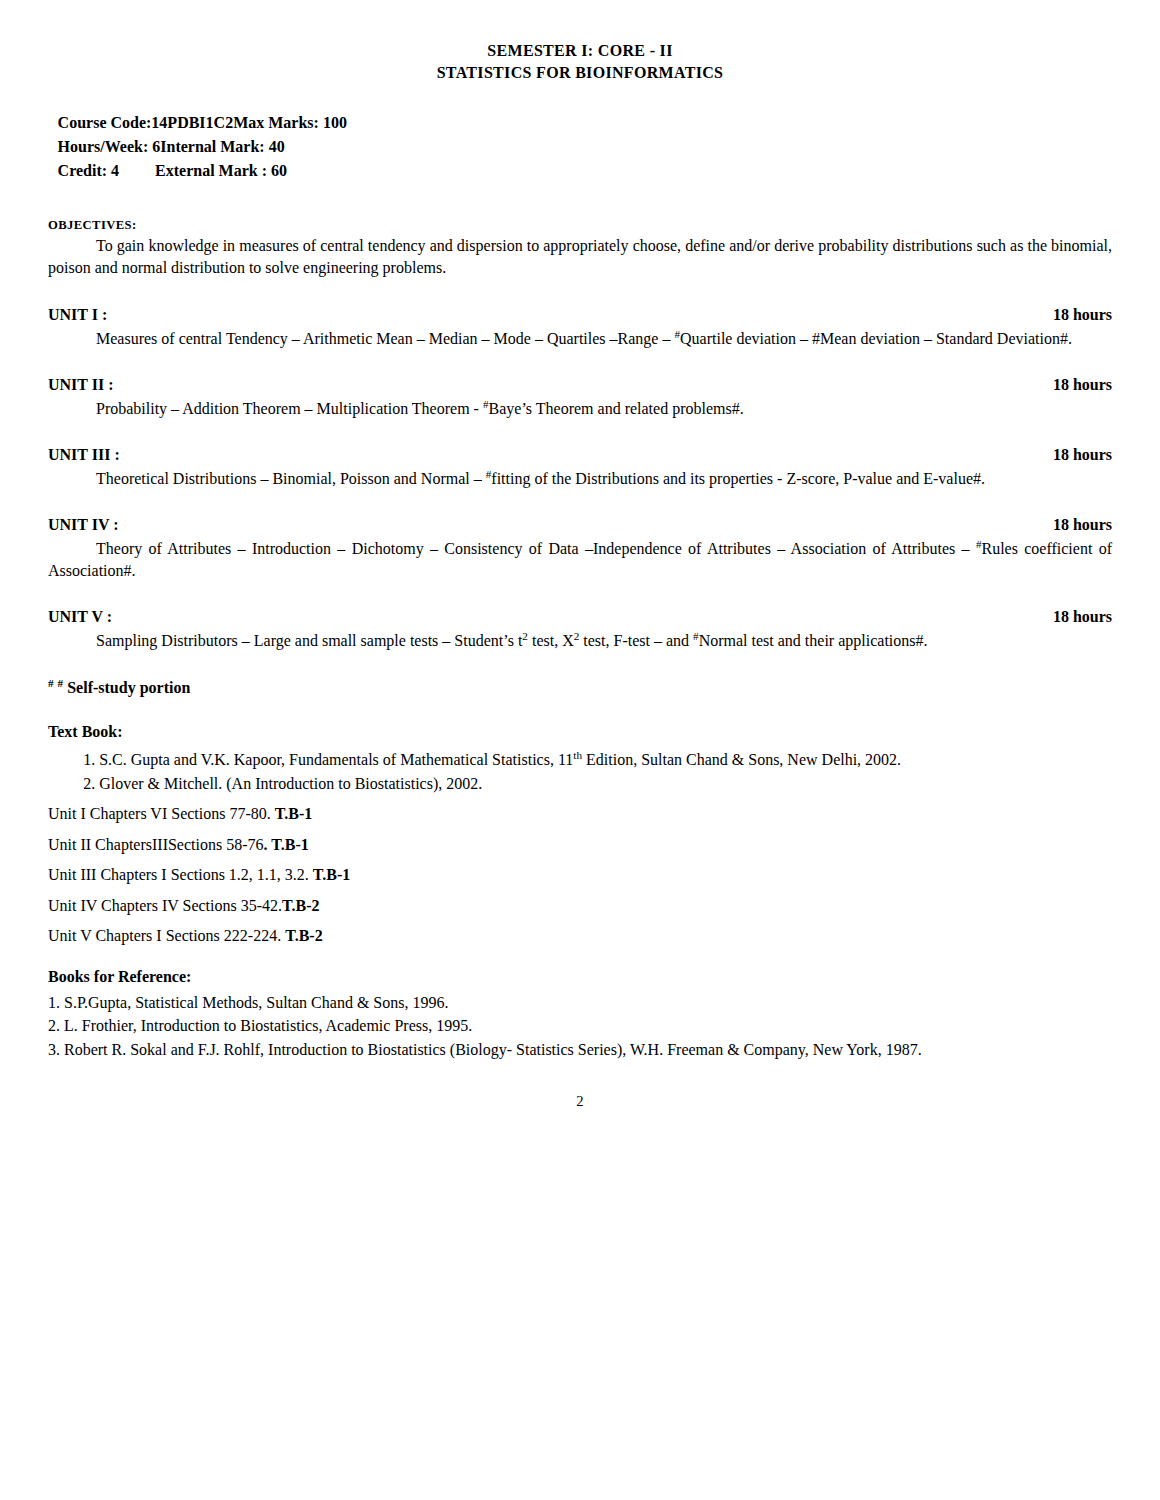SEMESTER I: CORE - II
STATISTICS FOR BIOINFORMATICS
Course Code:14PDBI1C2Max Marks: 100
Hours/Week: 6Internal Mark: 40
Credit: 4 External Mark : 60
OBJECTIVES:
To gain knowledge in measures of central tendency and dispersion to appropriately choose, define and/or derive probability distributions such as the binomial, poison and normal distribution to solve engineering problems.
UNIT I : 18 hours
Measures of central Tendency – Arithmetic Mean – Median – Mode – Quartiles –Range – #Quartile deviation – #Mean deviation – Standard Deviation#.
UNIT II : 18 hours
Probability – Addition Theorem – Multiplication Theorem - #Baye’s Theorem and related problems#.
UNIT III : 18 hours
Theoretical Distributions – Binomial, Poisson and Normal – #fitting of the Distributions and its properties - Z-score, P-value and E-value#.
UNIT IV : 18 hours
Theory of Attributes – Introduction – Dichotomy – Consistency of Data –Independence of Attributes – Association of Attributes – #Rules coefficient of Association#.
UNIT V : 18 hours
Sampling Distributors – Large and small sample tests – Student’s t2 test, X2 test, F-test – and #Normal test and their applications#.
# # Self-study portion
Text Book:
S.C. Gupta and V.K. Kapoor, Fundamentals of Mathematical Statistics, 11th Edition, Sultan Chand & Sons, New Delhi, 2002.
Glover & Mitchell. (An Introduction to Biostatistics), 2002.
Unit I Chapters VI Sections 77-80. T.B-1
Unit II ChaptersIIISections 58-76. T.B-1
Unit III Chapters I Sections 1.2, 1.1, 3.2. T.B-1
Unit IV Chapters IV Sections 35-42.T.B-2
Unit V Chapters I Sections 222-224. T.B-2
Books for Reference:
1. S.P.Gupta, Statistical Methods, Sultan Chand & Sons, 1996.
2. L. Frothier, Introduction to Biostatistics, Academic Press, 1995.
3. Robert R. Sokal and F.J. Rohlf, Introduction to Biostatistics (Biology- Statistics Series), W.H. Freeman & Company, New York, 1987.
2